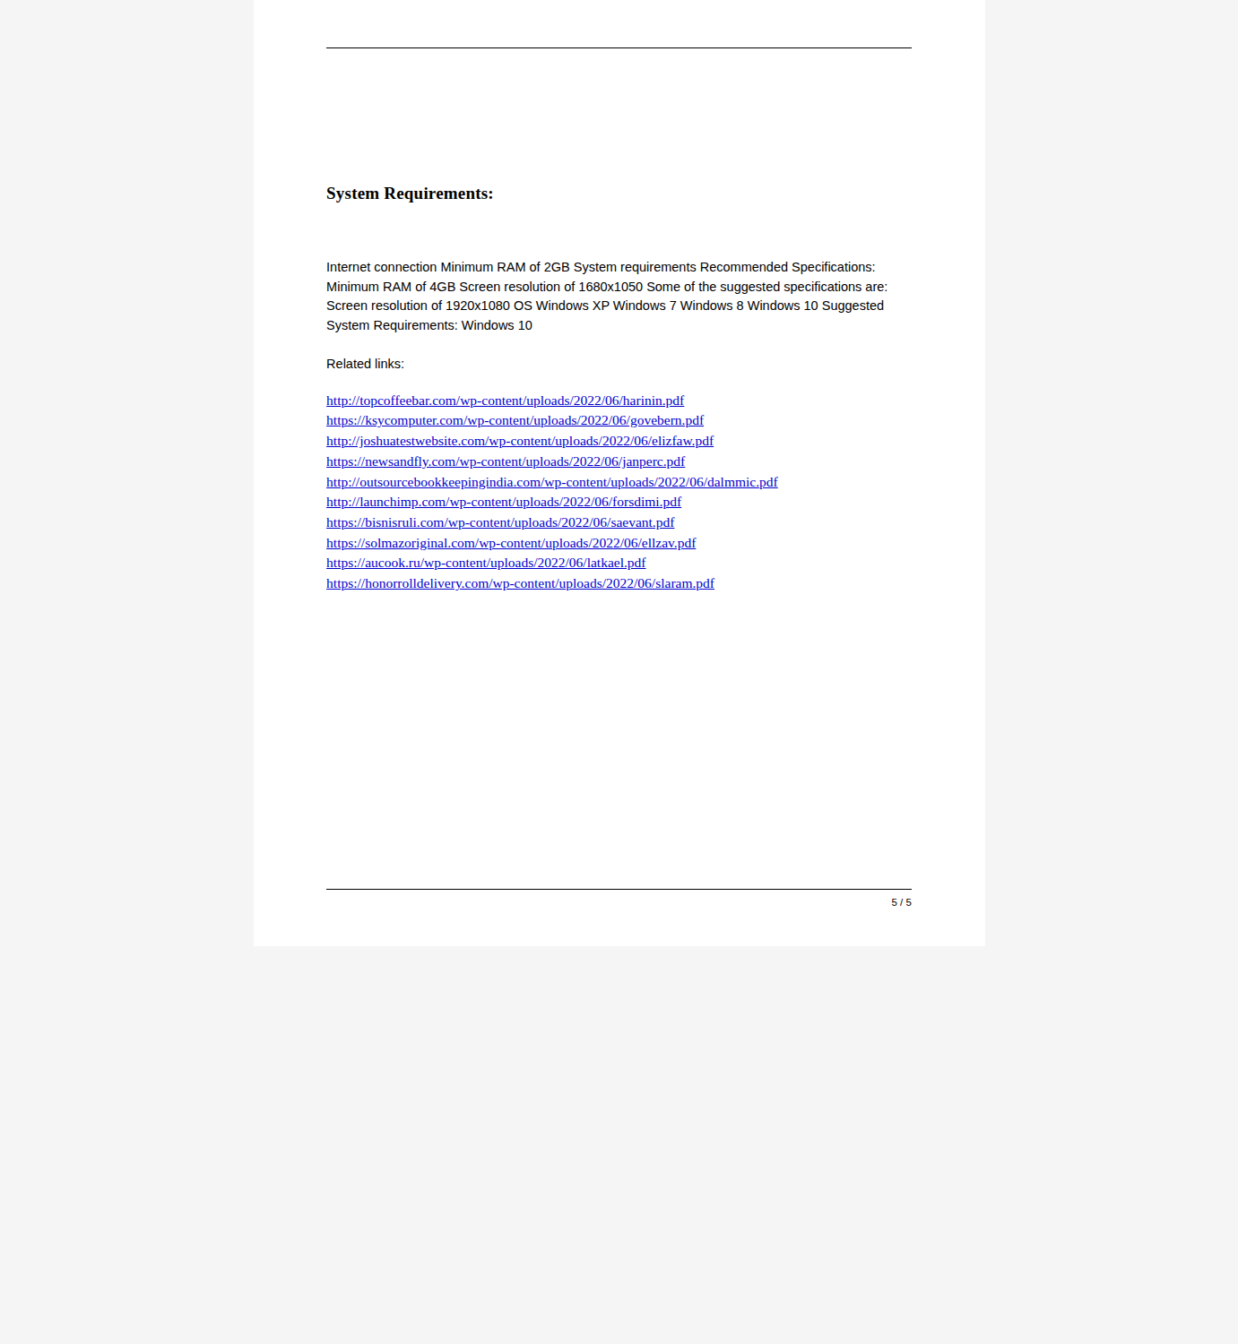System Requirements:
Internet connection Minimum RAM of 2GB System requirements Recommended Specifications: Minimum RAM of 4GB Screen resolution of 1680x1050 Some of the suggested specifications are: Screen resolution of 1920x1080 OS Windows XP Windows 7 Windows 8 Windows 10 Suggested System Requirements: Windows 10
Related links:
http://topcoffeebar.com/wp-content/uploads/2022/06/harinin.pdf
https://ksycomputer.com/wp-content/uploads/2022/06/govebern.pdf
http://joshuatestwebsite.com/wp-content/uploads/2022/06/elizfaw.pdf
https://newsandfly.com/wp-content/uploads/2022/06/janperc.pdf
http://outsourcebookkeepingindia.com/wp-content/uploads/2022/06/dalmmic.pdf
http://launchimp.com/wp-content/uploads/2022/06/forsdimi.pdf
https://bisnisruli.com/wp-content/uploads/2022/06/saevant.pdf
https://solmazoriginal.com/wp-content/uploads/2022/06/ellzav.pdf
https://aucook.ru/wp-content/uploads/2022/06/latkael.pdf
https://honorrolldelivery.com/wp-content/uploads/2022/06/slaram.pdf
5 / 5